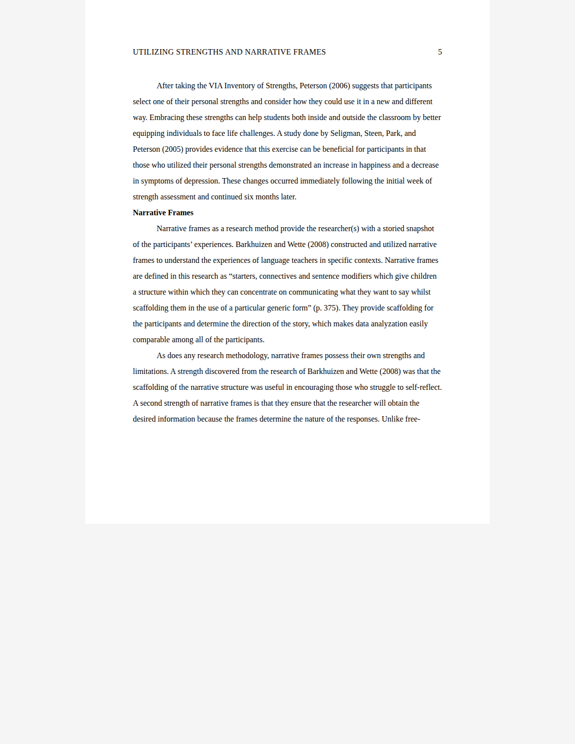Utilizing Strengths and Narrative Frames 5
After taking the VIA Inventory of Strengths, Peterson (2006) suggests that participants select one of their personal strengths and consider how they could use it in a new and different way. Embracing these strengths can help students both inside and outside the classroom by better equipping individuals to face life challenges. A study done by Seligman, Steen, Park, and Peterson (2005) provides evidence that this exercise can be beneficial for participants in that those who utilized their personal strengths demonstrated an increase in happiness and a decrease in symptoms of depression. These changes occurred immediately following the initial week of strength assessment and continued six months later.
Narrative Frames
Narrative frames as a research method provide the researcher(s) with a storied snapshot of the participants’ experiences. Barkhuizen and Wette (2008) constructed and utilized narrative frames to understand the experiences of language teachers in specific contexts. Narrative frames are defined in this research as “starters, connectives and sentence modifiers which give children a structure within which they can concentrate on communicating what they want to say whilst scaffolding them in the use of a particular generic form” (p. 375). They provide scaffolding for the participants and determine the direction of the story, which makes data analyzation easily comparable among all of the participants.
As does any research methodology, narrative frames possess their own strengths and limitations. A strength discovered from the research of Barkhuizen and Wette (2008) was that the scaffolding of the narrative structure was useful in encouraging those who struggle to self-reflect. A second strength of narrative frames is that they ensure that the researcher will obtain the desired information because the frames determine the nature of the responses. Unlike free-